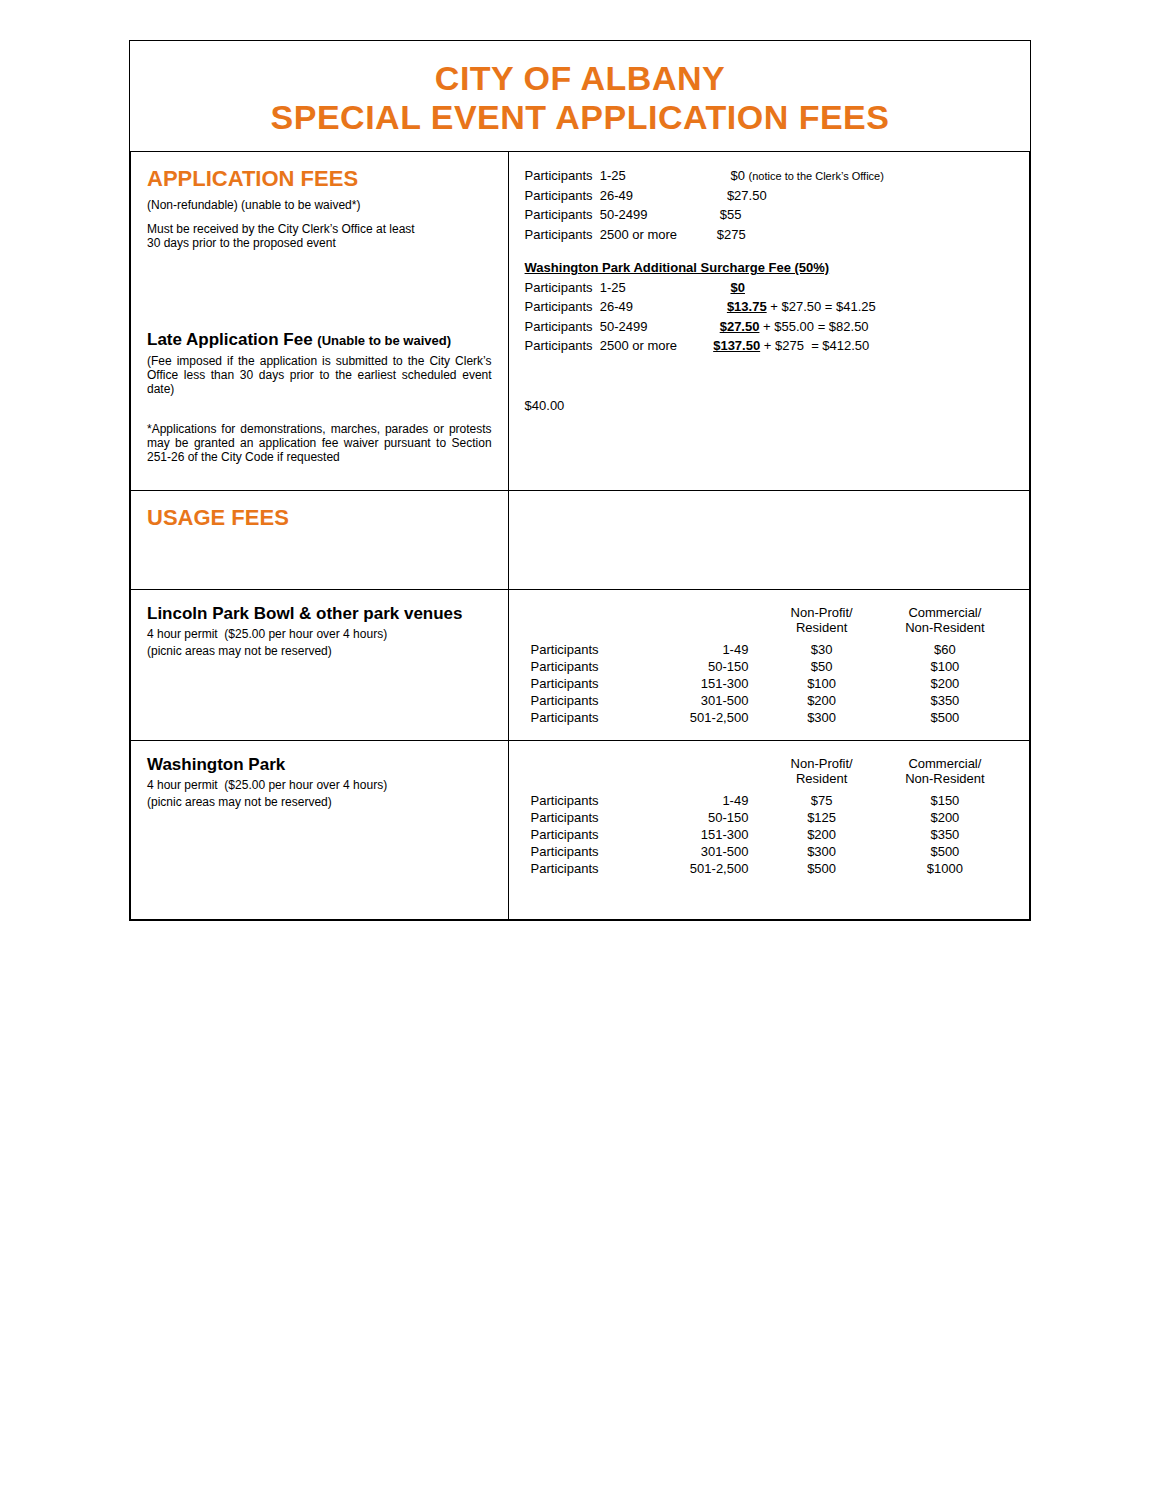CITY OF ALBANY
SPECIAL EVENT APPLICATION FEES
| APPLICATION FEES (Non-refundable) (unable to be waived*) Must be received by the City Clerk’s Office at least 30 days prior to the proposed event Late Application Fee (Unable to be waived) (Fee imposed if the application is submitted to the City Clerk’s Office less than 30 days prior to the earliest scheduled event date) *Applications for demonstrations, marches, parades or protests may be granted an application fee waiver pursuant to Section 251-26 of the City Code if requested | Participants 1-25 $0 (notice to the Clerk’s Office) Participants 26-49 $27.50 Participants 50-2499 $55 Participants 2500 or more $275 Washington Park Additional Surcharge Fee (50%) Participants 1-25 $0 Participants 26-49 $13.75 + $27.50 = $41.25 Participants 50-2499 $27.50 + $55.00 = $82.50 Participants 2500 or more $137.50 + $275 = $412.50 $40.00 |
| USAGE FEES | |
| Lincoln Park Bowl & other park venues 4 hour permit ($25.00 per hour over 4 hours) (picnic areas may not be reserved) | / / / Non-Profit/ Resident / Commercial/ Non-Resident / / --- / --- / --- / --- / / Participants / 1-49 / $30 / $60 / / Participants / 50-150 / $50 / $100 / / Participants / 151-300 / $100 / $200 / / Participants / 301-500 / $200 / $350 / / Participants / 501-2,500 / $300 / $500 / |
| Washington Park 4 hour permit ($25.00 per hour over 4 hours) (picnic areas may not be reserved) | / / / Non-Profit/ Resident / Commercial/ Non-Resident / / --- / --- / --- / --- / / Participants / 1-49 / $75 / $150 / / Participants / 50-150 / $125 / $200 / / Participants / 151-300 / $200 / $350 / / Participants / 301-500 / $300 / $500 / / Participants / 501-2,500 / $500 / $1000 / |